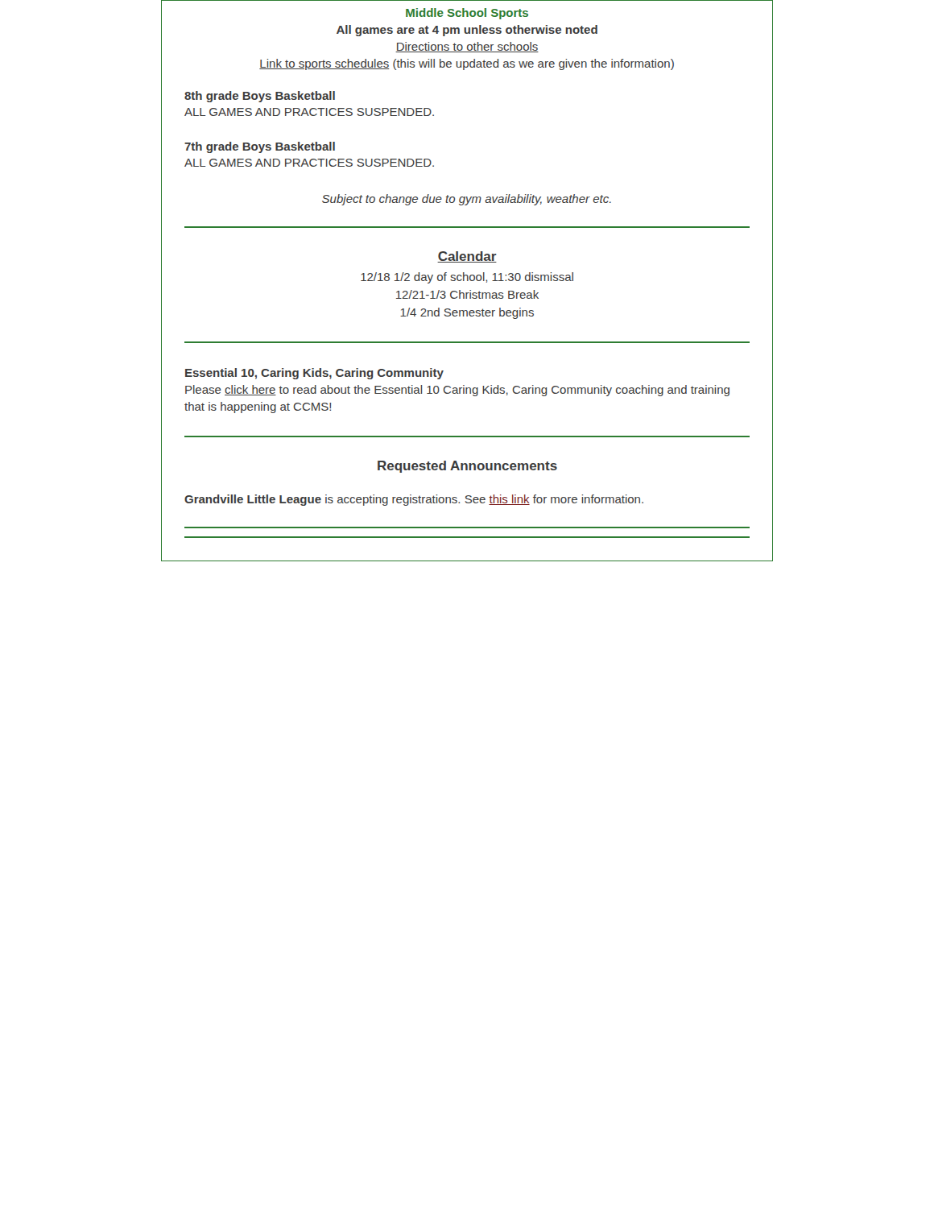Middle School Sports
All games are at 4 pm unless otherwise noted
Directions to other schools
Link to sports schedules (this will be updated as we are given the information)
8th grade Boys Basketball ALL GAMES AND PRACTICES SUSPENDED.
7th grade Boys Basketball ALL GAMES AND PRACTICES SUSPENDED.
Subject to change due to gym availability, weather etc.
Calendar
12/18 1/2 day of school, 11:30 dismissal
12/21-1/3 Christmas Break
1/4 2nd Semester begins
Essential 10, Caring Kids, Caring Community Please click here to read about the Essential 10 Caring Kids, Caring Community coaching and training that is happening at CCMS!
Requested Announcements
Grandville Little League is accepting registrations. See this link for more information.